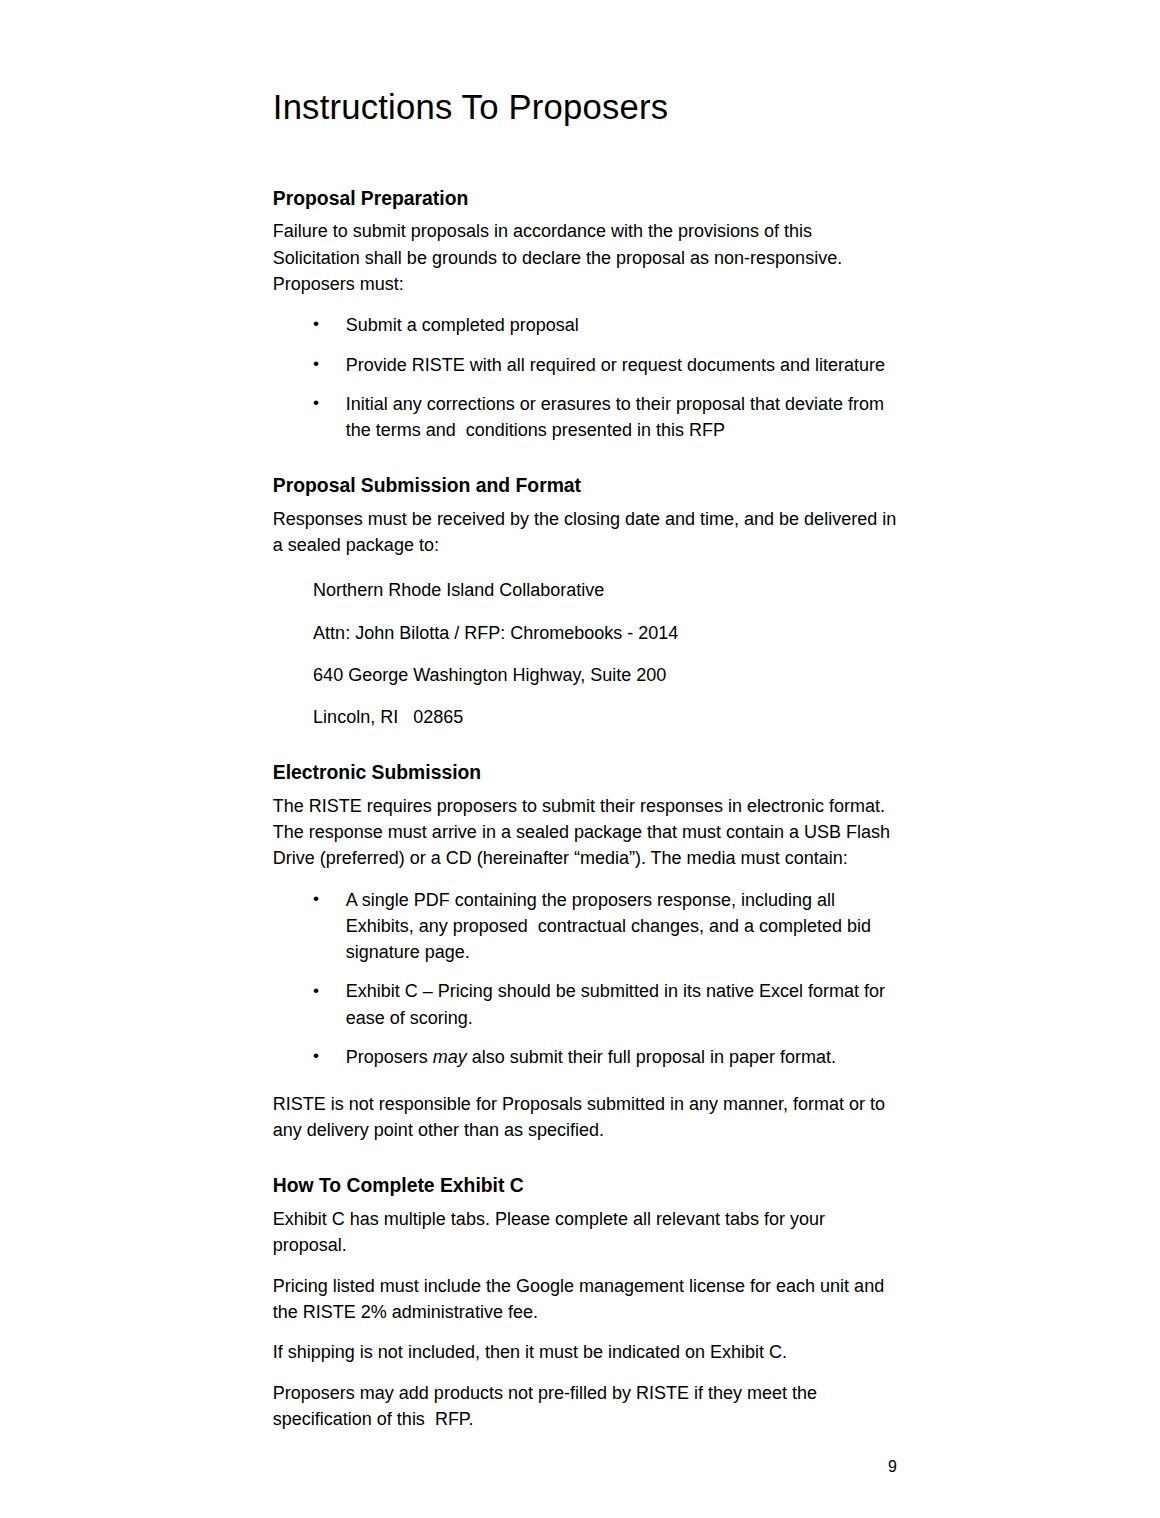Instructions To Proposers
Proposal Preparation
Failure to submit proposals in accordance with the provisions of this Solicitation shall be grounds to declare the proposal as non-responsive. Proposers must:
Submit a completed proposal
Provide RISTE with all required or request documents and literature
Initial any corrections or erasures to their proposal that deviate from the terms and conditions presented in this RFP
Proposal Submission and Format
Responses must be received by the closing date and time, and be delivered in a sealed package to:
Northern Rhode Island Collaborative
Attn: John Bilotta / RFP: Chromebooks - 2014
640 George Washington Highway, Suite 200
Lincoln, RI 02865
Electronic Submission
The RISTE requires proposers to submit their responses in electronic format. The response must arrive in a sealed package that must contain a USB Flash Drive (preferred) or a CD (hereinafter “media”). The media must contain:
A single PDF containing the proposers response, including all Exhibits, any proposed contractual changes, and a completed bid signature page.
Exhibit C – Pricing should be submitted in its native Excel format for ease of scoring.
Proposers may also submit their full proposal in paper format.
RISTE is not responsible for Proposals submitted in any manner, format or to any delivery point other than as specified.
How To Complete Exhibit C
Exhibit C has multiple tabs. Please complete all relevant tabs for your proposal.
Pricing listed must include the Google management license for each unit and the RISTE 2% administrative fee.
If shipping is not included, then it must be indicated on Exhibit C.
Proposers may add products not pre-filled by RISTE if they meet the specification of this RFP.
9